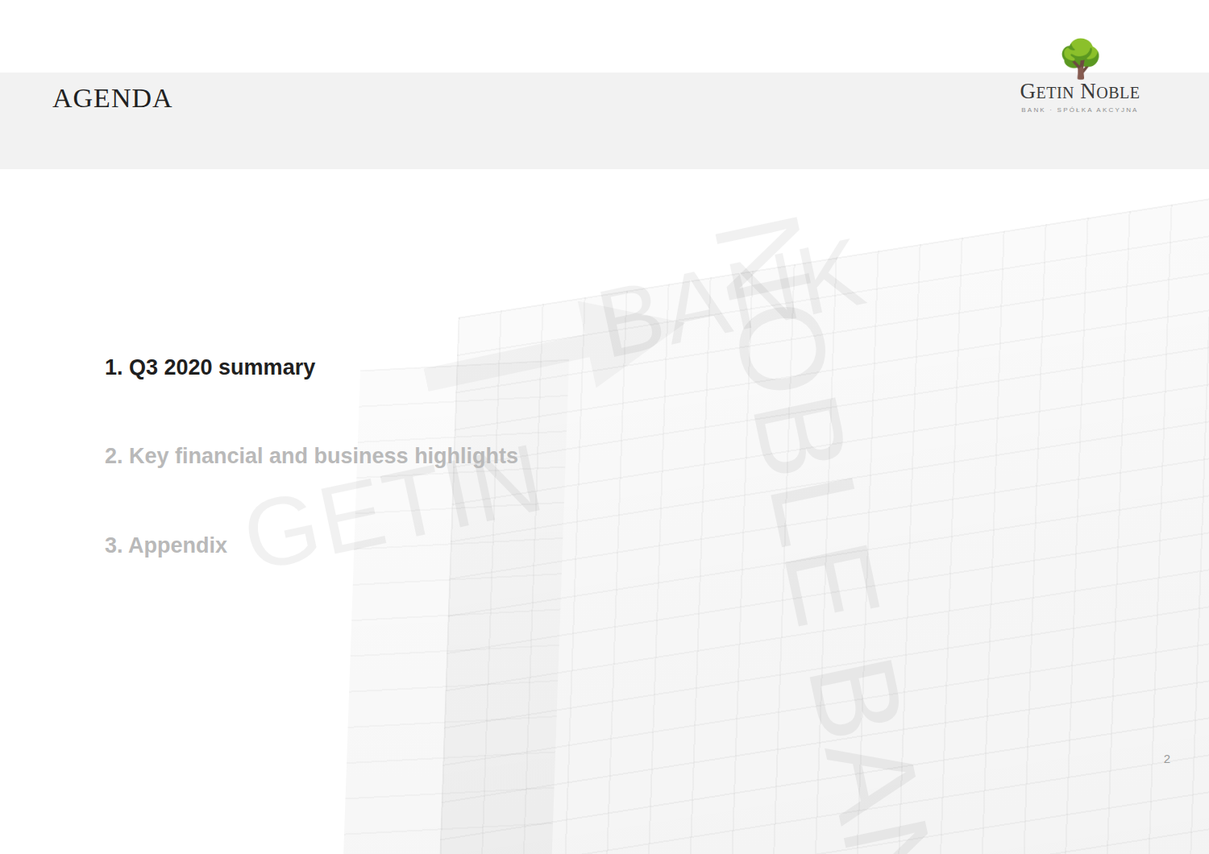BANK
GETIN
NOBLE BANK
AGENDA
🌳
GETIN NOBLE
BANK · SPÓŁKA AKCYJNA
1. Q3 2020 summary
2. Key financial and business highlights
3. Appendix
2